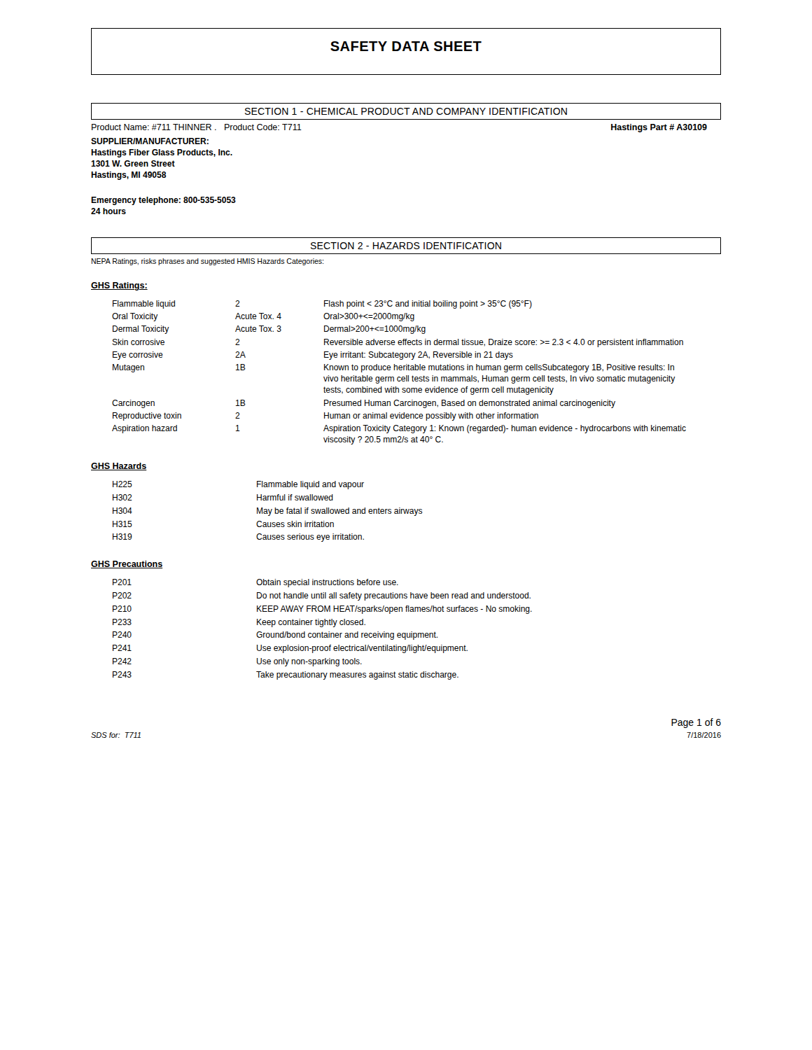SAFETY DATA SHEET
SECTION 1 - CHEMICAL PRODUCT AND COMPANY IDENTIFICATION
Product Name: #711 THINNER . Product Code: T711
Hastings Part # A30109
SUPPLIER/MANUFACTURER:
Hastings Fiber Glass Products, Inc.
1301 W. Green Street
Hastings, MI 49058
Emergency telephone: 800-535-5053
24 hours
SECTION 2 - HAZARDS IDENTIFICATION
NEPA Ratings, risks phrases and suggested HMIS Hazards Categories:
GHS Ratings:
| Flammable liquid | 2 | Flash point < 23°C and initial boiling point > 35°C (95°F) |
| Oral Toxicity | Acute Tox. 4 | Oral>300+<=2000mg/kg |
| Dermal Toxicity | Acute Tox. 3 | Dermal>200+<=1000mg/kg |
| Skin corrosive | 2 | Reversible adverse effects in dermal tissue, Draize score: >= 2.3 < 4.0 or persistent inflammation |
| Eye corrosive | 2A | Eye irritant: Subcategory 2A, Reversible in 21 days |
| Mutagen | 1B | Known to produce heritable mutations in human germ cellsSubcategory 1B, Positive results: In vivo heritable germ cell tests in mammals, Human germ cell tests, In vivo somatic mutagenicity tests, combined with some evidence of germ cell mutagenicity |
| Carcinogen | 1B | Presumed Human Carcinogen, Based on demonstrated animal carcinogenicity |
| Reproductive toxin | 2 | Human or animal evidence possibly with other information |
| Aspiration hazard | 1 | Aspiration Toxicity Category 1: Known (regarded)- human evidence - hydrocarbons with kinematic viscosity ? 20.5 mm2/s at 40° C. |
GHS Hazards
| H225 | Flammable liquid and vapour |
| H302 | Harmful if swallowed |
| H304 | May be fatal if swallowed and enters airways |
| H315 | Causes skin irritation |
| H319 | Causes serious eye irritation. |
GHS Precautions
| P201 | Obtain special instructions before use. |
| P202 | Do not handle until all safety precautions have been read and understood. |
| P210 | KEEP AWAY FROM HEAT/sparks/open flames/hot surfaces - No smoking. |
| P233 | Keep container tightly closed. |
| P240 | Ground/bond container and receiving equipment. |
| P241 | Use explosion-proof electrical/ventilating/light/equipment. |
| P242 | Use only non-sparking tools. |
| P243 | Take precautionary measures against static discharge. |
SDS for: T711
Page 1 of 6
7/18/2016